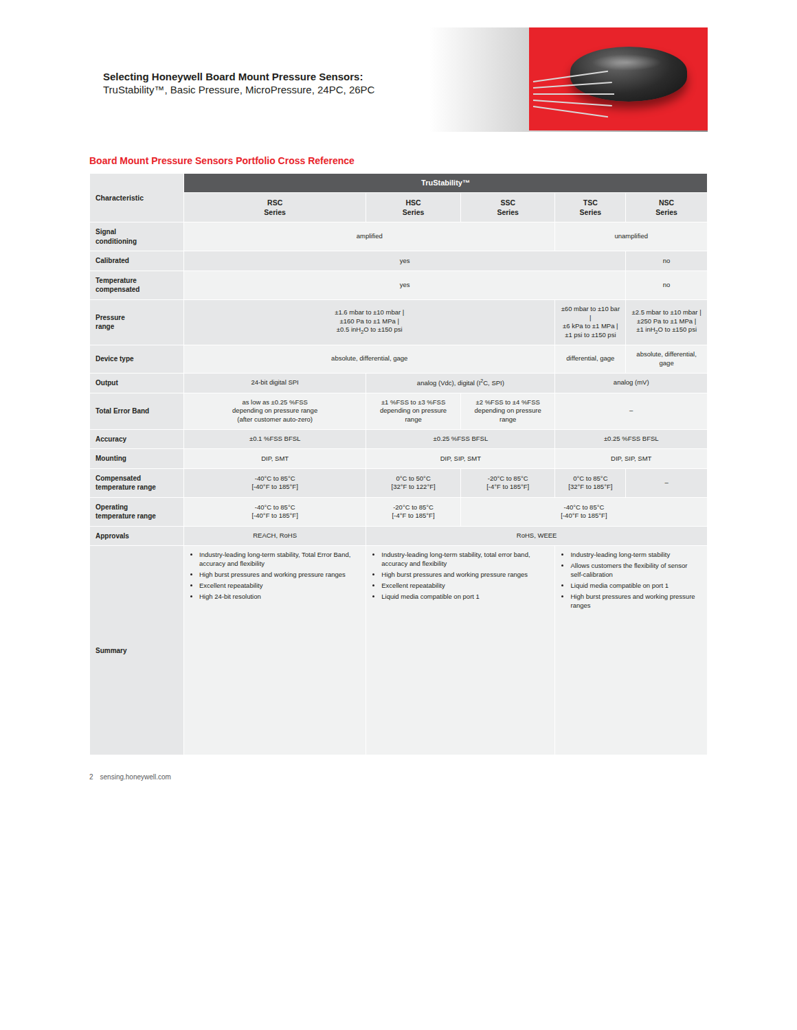Selection Guide
Selecting Honeywell Board Mount Pressure Sensors:
TruStability™, Basic Pressure, MicroPressure, 24PC, 26PC
Board Mount Pressure Sensors Portfolio Cross Reference
| Characteristic | TruStability™ |
| --- | --- |
| RSC Series | HSC Series | SSC Series | TSC Series | NSC Series |
| Signal conditioning | amplified | unamplified |
| Calibrated | yes | no |
| Temperature compensated | yes | no |
| Pressure range | ±1.6 mbar to ±10 mbar / ±160 Pa to ±1 MPa / ±0.5 inH 2 O to ±150 psi | ±60 mbar to ±10 bar / ±6 kPa to ±1 MPa / ±1 psi to ±150 psi | ±2.5 mbar to ±10 mbar / ±250 Pa to ±1 MPa / ±1 inH 2 O to ±150 psi |
| Device type | absolute, differential, gage | differential, gage | absolute, differential, gage |
| Output | 24-bit digital SPI | analog (Vdc), digital (I 2 C, SPI) | analog (mV) |
| Total Error Band | as low as ±0.25 %FSS depending on pressure range (after customer auto-zero) | ±1 %FSS to ±3 %FSS depending on pressure range | ±2 %FSS to ±4 %FSS depending on pressure range | – |
| Accuracy | ±0.1 %FSS BFSL | ±0.25 %FSS BFSL | ±0.25 %FSS BFSL |
| Mounting | DIP, SMT | DIP, SIP, SMT | DIP, SIP, SMT |
| Compensated temperature range | -40°C to 85°C [-40°F to 185°F] | 0°C to 50°C [32°F to 122°F] | -20°C to 85°C [-4°F to 185°F] | 0°C to 85°C [32°F to 185°F] | – |
| Operating temperature range | -40°C to 85°C [-40°F to 185°F] | -20°C to 85°C [-4°F to 185°F] | -40°C to 85°C [-40°F to 185°F] |
| Approvals | REACH, RoHS | RoHS, WEEE |
| Summary | Industry-leading long-term stability, Total Error Band, accuracy and flexibility High burst pressures and working pressure ranges Excellent repeatability High 24-bit resolution | Industry-leading long-term stability, total error band, accuracy and flexibility High burst pressures and working pressure ranges Excellent repeatability Liquid media compatible on port 1 | Industry-leading long-term stability Allows customers the flexibility of sensor self-calibration Liquid media compatible on port 1 High burst pressures and working pressure ranges |
2sensing.honeywell.com